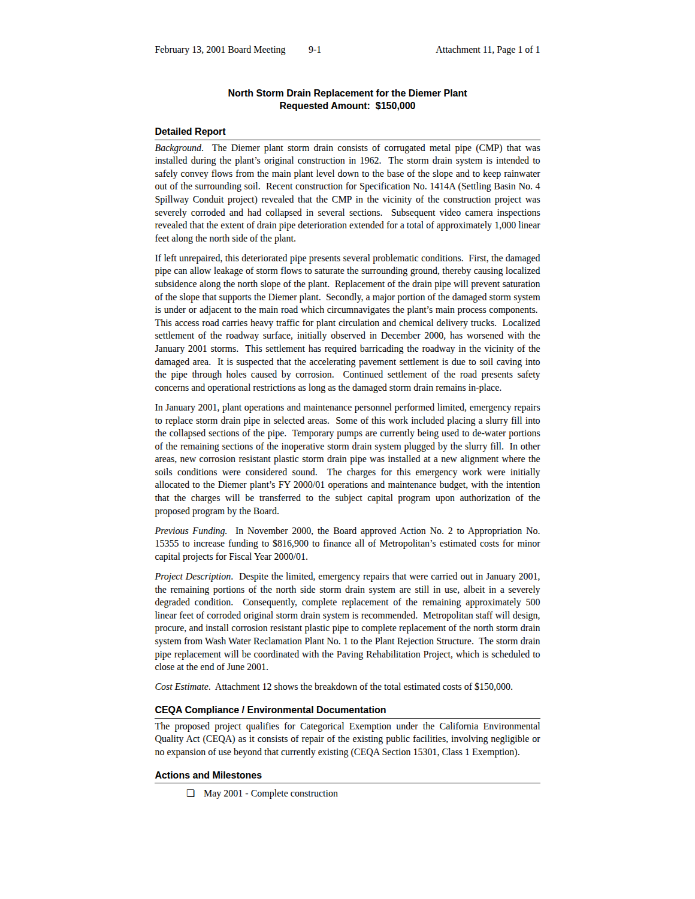February 13, 2001 Board Meeting
9-1
Attachment 11, Page 1 of 1
North Storm Drain Replacement for the Diemer Plant Requested Amount: $150,000
Detailed Report
Background. The Diemer plant storm drain consists of corrugated metal pipe (CMP) that was installed during the plant’s original construction in 1962. The storm drain system is intended to safely convey flows from the main plant level down to the base of the slope and to keep rainwater out of the surrounding soil. Recent construction for Specification No. 1414A (Settling Basin No. 4 Spillway Conduit project) revealed that the CMP in the vicinity of the construction project was severely corroded and had collapsed in several sections. Subsequent video camera inspections revealed that the extent of drain pipe deterioration extended for a total of approximately 1,000 linear feet along the north side of the plant.
If left unrepaired, this deteriorated pipe presents several problematic conditions. First, the damaged pipe can allow leakage of storm flows to saturate the surrounding ground, thereby causing localized subsidence along the north slope of the plant. Replacement of the drain pipe will prevent saturation of the slope that supports the Diemer plant. Secondly, a major portion of the damaged storm system is under or adjacent to the main road which circumnavigates the plant’s main process components. This access road carries heavy traffic for plant circulation and chemical delivery trucks. Localized settlement of the roadway surface, initially observed in December 2000, has worsened with the January 2001 storms. This settlement has required barricading the roadway in the vicinity of the damaged area. It is suspected that the accelerating pavement settlement is due to soil caving into the pipe through holes caused by corrosion. Continued settlement of the road presents safety concerns and operational restrictions as long as the damaged storm drain remains in-place.
In January 2001, plant operations and maintenance personnel performed limited, emergency repairs to replace storm drain pipe in selected areas. Some of this work included placing a slurry fill into the collapsed sections of the pipe. Temporary pumps are currently being used to de-water portions of the remaining sections of the inoperative storm drain system plugged by the slurry fill. In other areas, new corrosion resistant plastic storm drain pipe was installed at a new alignment where the soils conditions were considered sound. The charges for this emergency work were initially allocated to the Diemer plant’s FY 2000/01 operations and maintenance budget, with the intention that the charges will be transferred to the subject capital program upon authorization of the proposed program by the Board.
Previous Funding. In November 2000, the Board approved Action No. 2 to Appropriation No. 15355 to increase funding to $816,900 to finance all of Metropolitan’s estimated costs for minor capital projects for Fiscal Year 2000/01.
Project Description. Despite the limited, emergency repairs that were carried out in January 2001, the remaining portions of the north side storm drain system are still in use, albeit in a severely degraded condition. Consequently, complete replacement of the remaining approximately 500 linear feet of corroded original storm drain system is recommended. Metropolitan staff will design, procure, and install corrosion resistant plastic pipe to complete replacement of the north storm drain system from Wash Water Reclamation Plant No. 1 to the Plant Rejection Structure. The storm drain pipe replacement will be coordinated with the Paving Rehabilitation Project, which is scheduled to close at the end of June 2001.
Cost Estimate. Attachment 12 shows the breakdown of the total estimated costs of $150,000.
CEQA Compliance / Environmental Documentation
The proposed project qualifies for Categorical Exemption under the California Environmental Quality Act (CEQA) as it consists of repair of the existing public facilities, involving negligible or no expansion of use beyond that currently existing (CEQA Section 15301, Class 1 Exemption).
Actions and Milestones
May 2001 - Complete construction